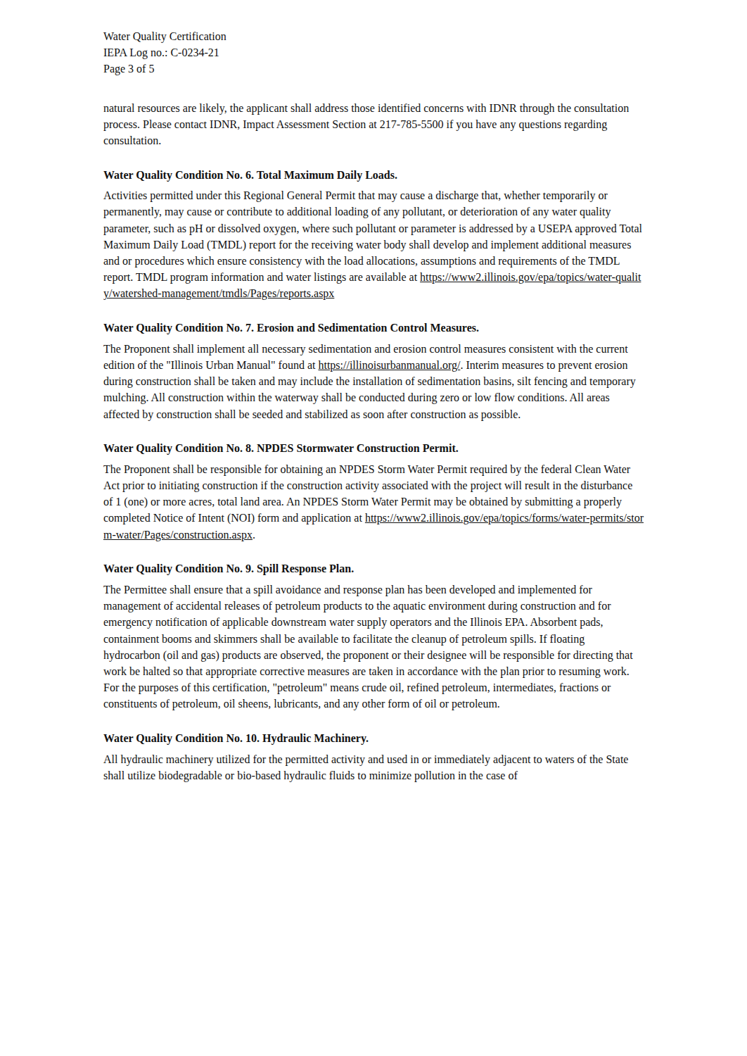Water Quality Certification
IEPA Log no.: C-0234-21
Page 3 of 5
natural resources are likely, the applicant shall address those identified concerns with IDNR through the consultation process. Please contact IDNR, Impact Assessment Section at 217-785-5500 if you have any questions regarding consultation.
Water Quality Condition No. 6. Total Maximum Daily Loads.
Activities permitted under this Regional General Permit that may cause a discharge that, whether temporarily or permanently, may cause or contribute to additional loading of any pollutant, or deterioration of any water quality parameter, such as pH or dissolved oxygen, where such pollutant or parameter is addressed by a USEPA approved Total Maximum Daily Load (TMDL) report for the receiving water body shall develop and implement additional measures and or procedures which ensure consistency with the load allocations, assumptions and requirements of the TMDL report. TMDL program information and water listings are available at https://www2.illinois.gov/epa/topics/water-quality/watershed-management/tmdls/Pages/reports.aspx
Water Quality Condition No. 7. Erosion and Sedimentation Control Measures.
The Proponent shall implement all necessary sedimentation and erosion control measures consistent with the current edition of the "Illinois Urban Manual" found at https://illinoisurbanmanual.org/. Interim measures to prevent erosion during construction shall be taken and may include the installation of sedimentation basins, silt fencing and temporary mulching. All construction within the waterway shall be conducted during zero or low flow conditions. All areas affected by construction shall be seeded and stabilized as soon after construction as possible.
Water Quality Condition No. 8. NPDES Stormwater Construction Permit.
The Proponent shall be responsible for obtaining an NPDES Storm Water Permit required by the federal Clean Water Act prior to initiating construction if the construction activity associated with the project will result in the disturbance of 1 (one) or more acres, total land area. An NPDES Storm Water Permit may be obtained by submitting a properly completed Notice of Intent (NOI) form and application at https://www2.illinois.gov/epa/topics/forms/water-permits/storm-water/Pages/construction.aspx.
Water Quality Condition No. 9. Spill Response Plan.
The Permittee shall ensure that a spill avoidance and response plan has been developed and implemented for management of accidental releases of petroleum products to the aquatic environment during construction and for emergency notification of applicable downstream water supply operators and the Illinois EPA. Absorbent pads, containment booms and skimmers shall be available to facilitate the cleanup of petroleum spills. If floating hydrocarbon (oil and gas) products are observed, the proponent or their designee will be responsible for directing that work be halted so that appropriate corrective measures are taken in accordance with the plan prior to resuming work. For the purposes of this certification, "petroleum" means crude oil, refined petroleum, intermediates, fractions or constituents of petroleum, oil sheens, lubricants, and any other form of oil or petroleum.
Water Quality Condition No. 10. Hydraulic Machinery.
All hydraulic machinery utilized for the permitted activity and used in or immediately adjacent to waters of the State shall utilize biodegradable or bio-based hydraulic fluids to minimize pollution in the case of